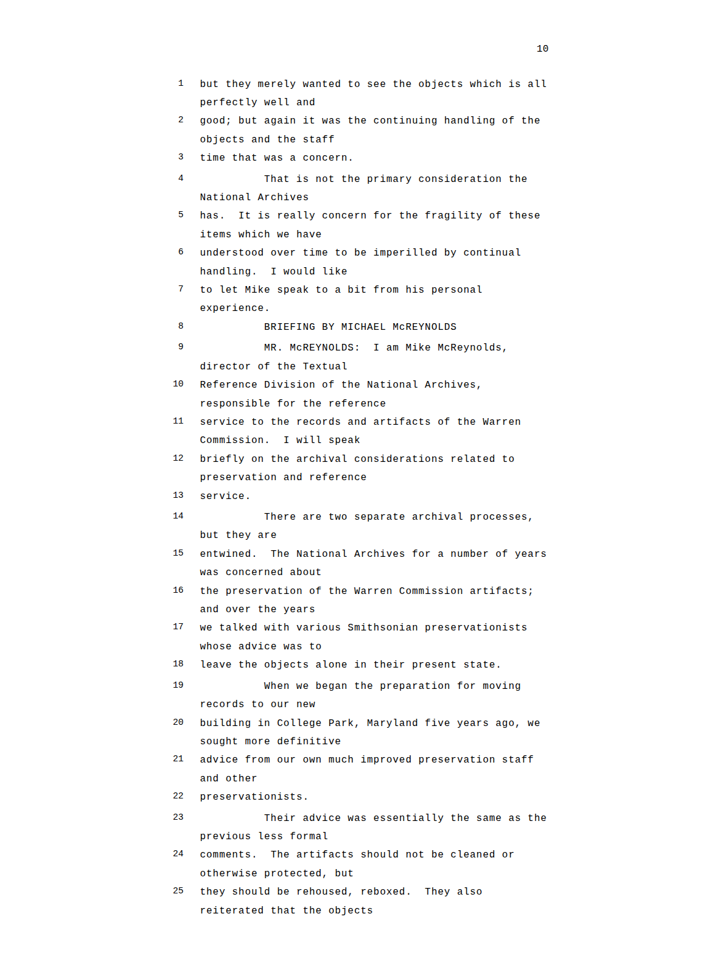10
1
but they merely wanted to see the objects which is all perfectly well and
2
good; but again it was the continuing handling of the objects and the staff
3
time that was a concern.
4
That is not the primary consideration the National Archives
5
has. It is really concern for the fragility of these items which we have
6
understood over time to be imperilled by continual handling. I would like
7
to let Mike speak to a bit from his personal experience.
8
BRIEFING BY MICHAEL McREYNOLDS
9
MR. McREYNOLDS: I am Mike McReynolds, director of the Textual
10
Reference Division of the National Archives, responsible for the reference
11
service to the records and artifacts of the Warren Commission. I will speak
12
briefly on the archival considerations related to preservation and reference
13
service.
14
There are two separate archival processes, but they are
15
entwined. The National Archives for a number of years was concerned about
16
the preservation of the Warren Commission artifacts; and over the years
17
we talked with various Smithsonian preservationists whose advice was to
18
leave the objects alone in their present state.
19
When we began the preparation for moving records to our new
20
building in College Park, Maryland five years ago, we sought more definitive
21
advice from our own much improved preservation staff and other
22
preservationists.
23
Their advice was essentially the same as the previous less formal
24
comments. The artifacts should not be cleaned or otherwise protected, but
25
they should be rehoused, reboxed. They also reiterated that the objects